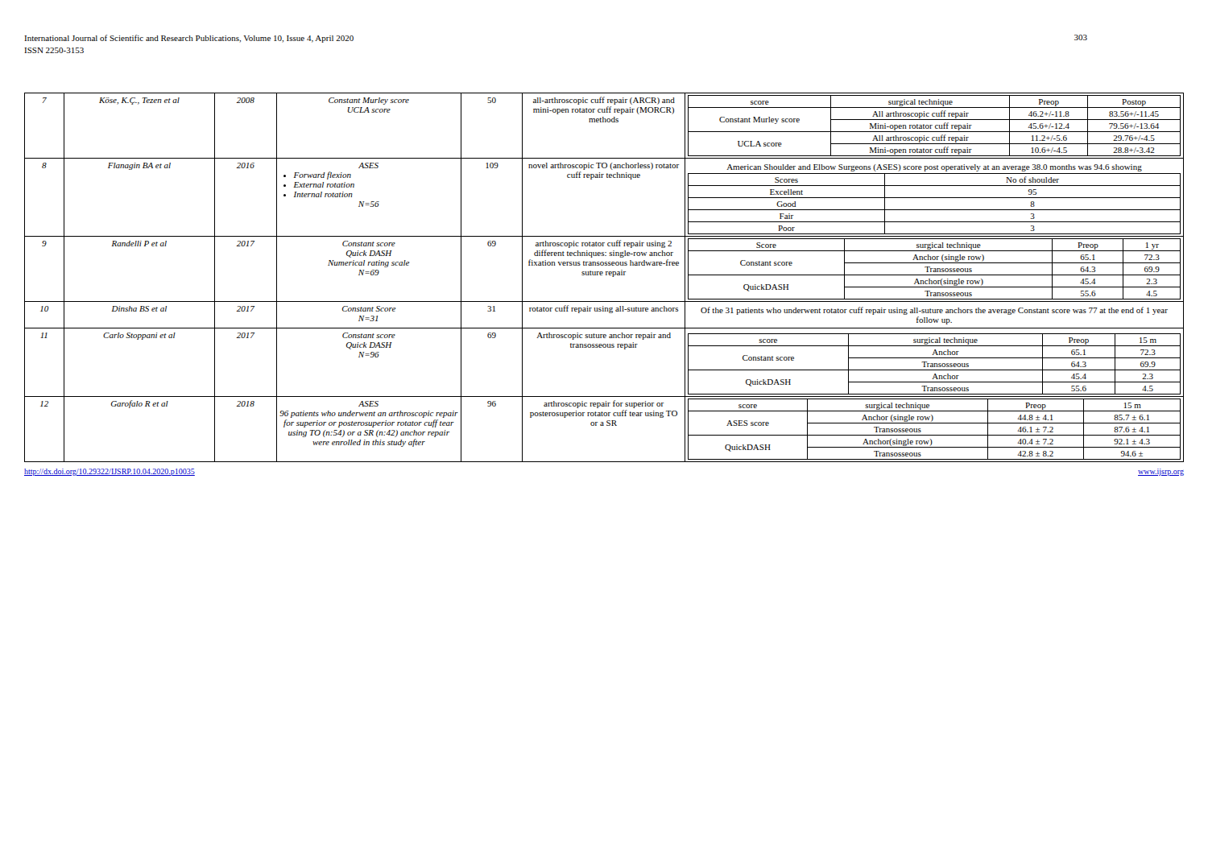International Journal of Scientific and Research Publications, Volume 10, Issue 4, April 2020
ISSN 2250-3153
303
| 7 | Köse, K.Ç., Tezen et al | 2008 | Constant Murley score UCLA score | 50 | all-arthroscopic cuff repair (ARCR) and mini-open rotator cuff repair (MORCR) methods | / score / surgical technique / Preop / Postop / / Constant Murley score / All arthroscopic cuff repair / 46.2+/-11.8 / 83.56+/-11.45 / / Mini-open rotator cuff repair / 45.6+/-12.4 / 79.56+/-13.64 / / UCLA score / All arthroscopic cuff repair / 11.2+/-5.6 / 29.76+/-4.5 / / Mini-open rotator cuff repair / 10.6+/-4.5 / 28.8+/-3.42 / |
| 8 | Flanagin BA et al | 2016 | ASES Forward flexion External rotation Internal rotation N=56 | 109 | novel arthroscopic TO (anchorless) rotator cuff repair technique | American Shoulder and Elbow Surgeons (ASES) score post operatively at an average 38.0 months was 94.6 showing / Scores / No of shoulder / / Excellent / 95 / / Good / 8 / / Fair / 3 / / Poor / 3 / |
| 9 | Randelli P et al | 2017 | Constant score Quick DASH Numerical rating scale N=69 | 69 | arthroscopic rotator cuff repair using 2 different techniques: single-row anchor fixation versus transosseous hardware-free suture repair | / Score / surgical technique / Preop / 1 yr / / Constant score / Anchor (single row) / 65.1 / 72.3 / / Transosseous / 64.3 / 69.9 / / QuickDASH / Anchor(single row) / 45.4 / 2.3 / / Transosseous / 55.6 / 4.5 / |
| 10 | Dinsha BS et al | 2017 | Constant Score N=31 | 31 | rotator cuff repair using all-suture anchors | Of the 31 patients who underwent rotator cuff repair using all-suture anchors the average Constant score was 77 at the end of 1 year follow up. |
| 11 | Carlo Stoppani et al | 2017 | Constant score Quick DASH N=96 | 69 | Arthroscopic suture anchor repair and transosseous repair | / score / surgical technique / Preop / 15 m / / Constant score / Anchor / 65.1 / 72.3 / / Transosseous / 64.3 / 69.9 / / QuickDASH / Anchor / 45.4 / 2.3 / / Transosseous / 55.6 / 4.5 / |
| 12 | Garofalo R et al | 2018 | ASES 96 patients who underwent an arthroscopic repair for superior or posterosuperior rotator cuff tear using TO (n:54) or a SR (n:42) anchor repair were enrolled in this study after | 96 | arthroscopic repair for superior or posterosuperior rotator cuff tear using TO or a SR | / score / surgical technique / Preop / 15 m / / ASES score / Anchor (single row) / 44.8 ± 4.1 / 85.7 ± 6.1 / / Transosseous / 46.1 ± 7.2 / 87.6 ± 4.1 / / QuickDASH / Anchor(single row) / 40.4 ± 7.2 / 92.1 ± 4.3 / / Transosseous / 42.8 ± 8.2 / 94.6 ± / |
http://dx.doi.org/10.29322/IJSRP.10.04.2020.p10035
www.ijsrp.org